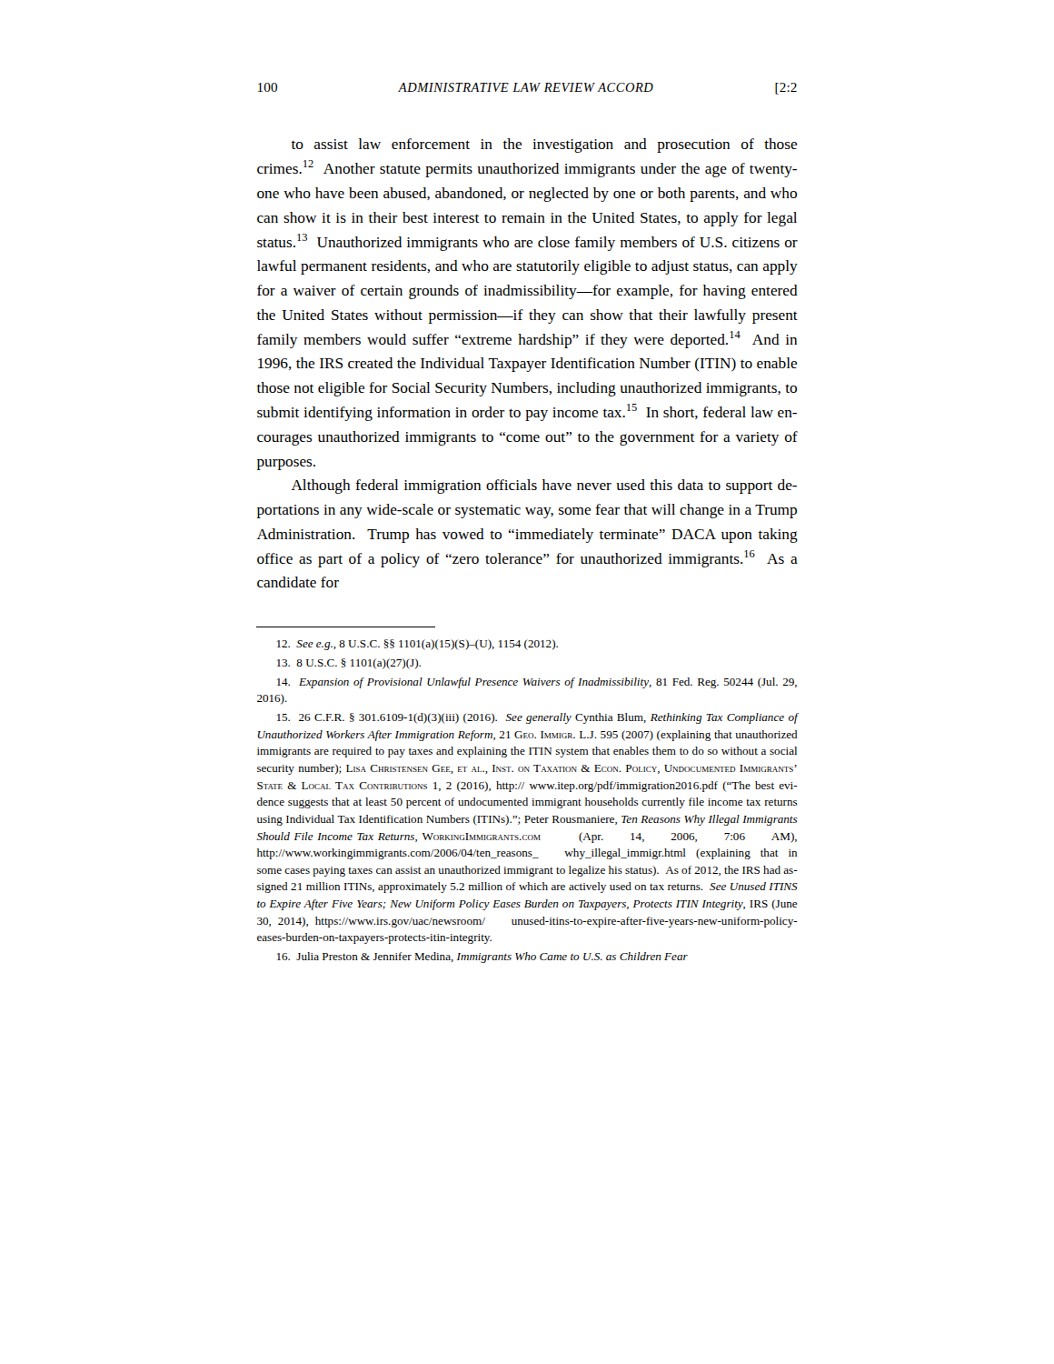100 Administrative Law Review Accord [2:2
to assist law enforcement in the investigation and prosecution of those crimes.12 Another statute permits unauthorized immigrants under the age of twenty-one who have been abused, abandoned, or neglected by one or both parents, and who can show it is in their best interest to remain in the United States, to apply for legal status.13 Unauthorized immigrants who are close family members of U.S. citizens or lawful permanent residents, and who are statutorily eligible to adjust status, can apply for a waiver of certain grounds of inadmissibility—for example, for having entered the United States without permission—if they can show that their lawfully present family members would suffer “extreme hardship” if they were deported.14 And in 1996, the IRS created the Individual Taxpayer Identification Number (ITIN) to enable those not eligible for Social Security Numbers, including unauthorized immigrants, to submit identifying information in order to pay income tax.15 In short, federal law encourages unauthorized immigrants to “come out” to the government for a variety of purposes.
Although federal immigration officials have never used this data to support deportations in any wide-scale or systematic way, some fear that will change in a Trump Administration. Trump has vowed to “immediately terminate” DACA upon taking office as part of a policy of “zero tolerance” for unauthorized immigrants.16 As a candidate for
12. See e.g., 8 U.S.C. §§ 1101(a)(15)(S)–(U), 1154 (2012).
13. 8 U.S.C. § 1101(a)(27)(J).
14. Expansion of Provisional Unlawful Presence Waivers of Inadmissibility, 81 Fed. Reg. 50244 (Jul. 29, 2016).
15. 26 C.F.R. § 301.6109-1(d)(3)(iii) (2016). See generally Cynthia Blum, Rethinking Tax Compliance of Unauthorized Workers After Immigration Reform, 21 Geo. Immigr. L.J. 595 (2007) (explaining that unauthorized immigrants are required to pay taxes and explaining the ITIN system that enables them to do so without a social security number); Lisa Christensen Gee, et al., Inst. on Taxation & Econ. Policy, Undocumented Immigrants’ State & Local Tax Contributions 1, 2 (2016), http:// www.itep.org/pdf/immigration2016.pdf (“The best evidence suggests that at least 50 percent of undocumented immigrant households currently file income tax returns using Individual Tax Identification Numbers (ITINs).”; Peter Rousmaniere, Ten Reasons Why Illegal Immigrants Should File Income Tax Returns, WorkingImmigrants.com (Apr. 14, 2006, 7:06 AM), http://www.workingimmigrants.com/2006/04/ten_reasons_ why_illegal_immigr.html (explaining that in some cases paying taxes can assist an unauthorized immigrant to legalize his status). As of 2012, the IRS had assigned 21 million ITINs, approximately 5.2 million of which are actively used on tax returns. See Unused ITINS to Expire After Five Years; New Uniform Policy Eases Burden on Taxpayers, Protects ITIN Integrity, IRS (June 30, 2014), https://www.irs.gov/uac/newsroom/ unused-itins-to-expire-after-five-years-new-uniform-policy-eases-burden-on-taxpayers-protects-itin-integrity.
16. Julia Preston & Jennifer Medina, Immigrants Who Came to U.S. as Children Fear